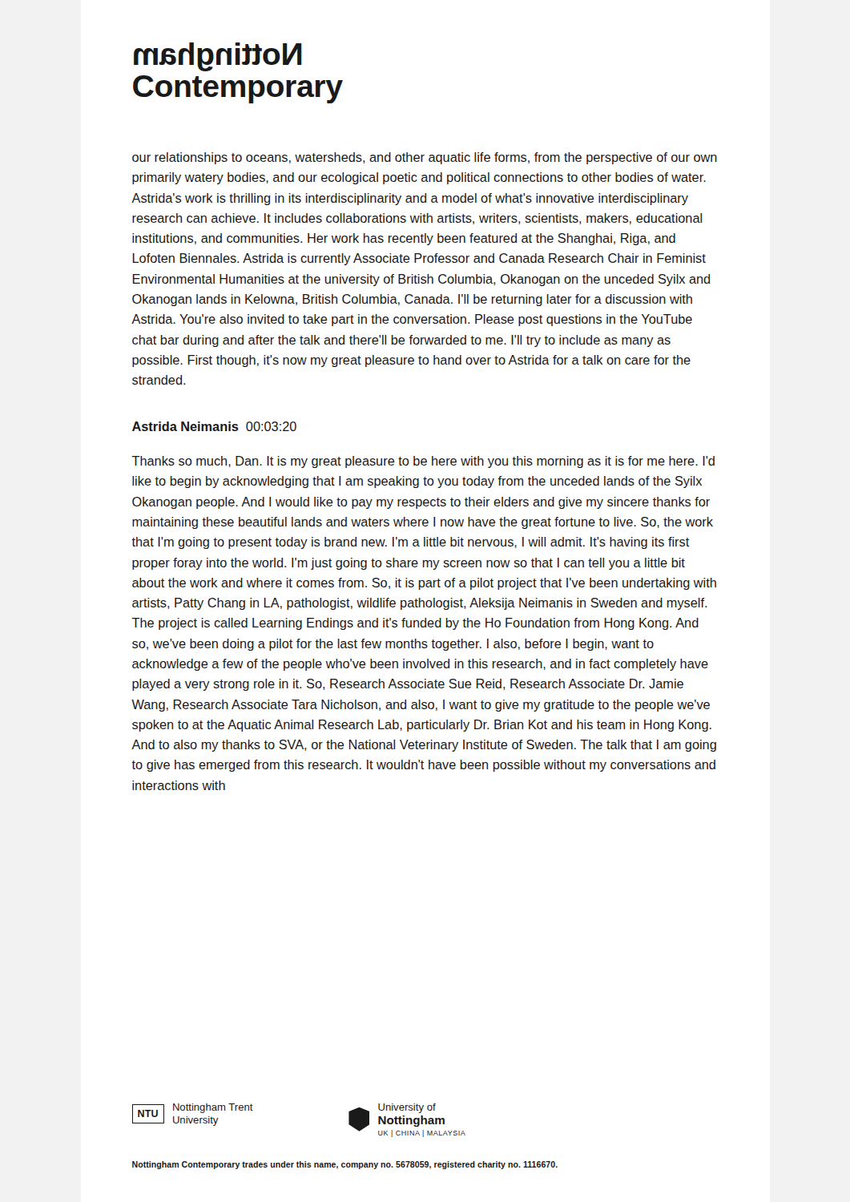Nottingham
Contemporary
our relationships to oceans, watersheds, and other aquatic life forms, from the perspective of our own primarily watery bodies, and our ecological poetic and political connections to other bodies of water. Astrida's work is thrilling in its interdisciplinarity and a model of what's innovative interdisciplinary research can achieve. It includes collaborations with artists, writers, scientists, makers, educational institutions, and communities. Her work has recently been featured at the Shanghai, Riga, and Lofoten Biennales. Astrida is currently Associate Professor and Canada Research Chair in Feminist Environmental Humanities at the university of British Columbia, Okanogan on the unceded Syilx and Okanogan lands in Kelowna, British Columbia, Canada. I'll be returning later for a discussion with Astrida. You're also invited to take part in the conversation. Please post questions in the YouTube chat bar during and after the talk and there'll be forwarded to me. I'll try to include as many as possible. First though, it's now my great pleasure to hand over to Astrida for a talk on care for the stranded.
Astrida Neimanis 00:03:20
Thanks so much, Dan. It is my great pleasure to be here with you this morning as it is for me here. I'd like to begin by acknowledging that I am speaking to you today from the unceded lands of the Syilx Okanogan people. And I would like to pay my respects to their elders and give my sincere thanks for maintaining these beautiful lands and waters where I now have the great fortune to live. So, the work that I'm going to present today is brand new. I'm a little bit nervous, I will admit. It's having its first proper foray into the world. I'm just going to share my screen now so that I can tell you a little bit about the work and where it comes from. So, it is part of a pilot project that I've been undertaking with artists, Patty Chang in LA, pathologist, wildlife pathologist, Aleksija Neimanis in Sweden and myself. The project is called Learning Endings and it's funded by the Ho Foundation from Hong Kong. And so, we've been doing a pilot for the last few months together. I also, before I begin, want to acknowledge a few of the people who've been involved in this research, and in fact completely have played a very strong role in it. So, Research Associate Sue Reid, Research Associate Dr. Jamie Wang, Research Associate Tara Nicholson, and also, I want to give my gratitude to the people we've spoken to at the Aquatic Animal Research Lab, particularly Dr. Brian Kot and his team in Hong Kong. And to also my thanks to SVA, or the National Veterinary Institute of Sweden. The talk that I am going to give has emerged from this research. It wouldn't have been possible without my conversations and interactions with
NTU Nottingham Trent
University
University of Nottingham UK | CHINA | MALAYSIA
Nottingham Contemporary trades under this name, company no. 5678059, registered charity no. 1116670.